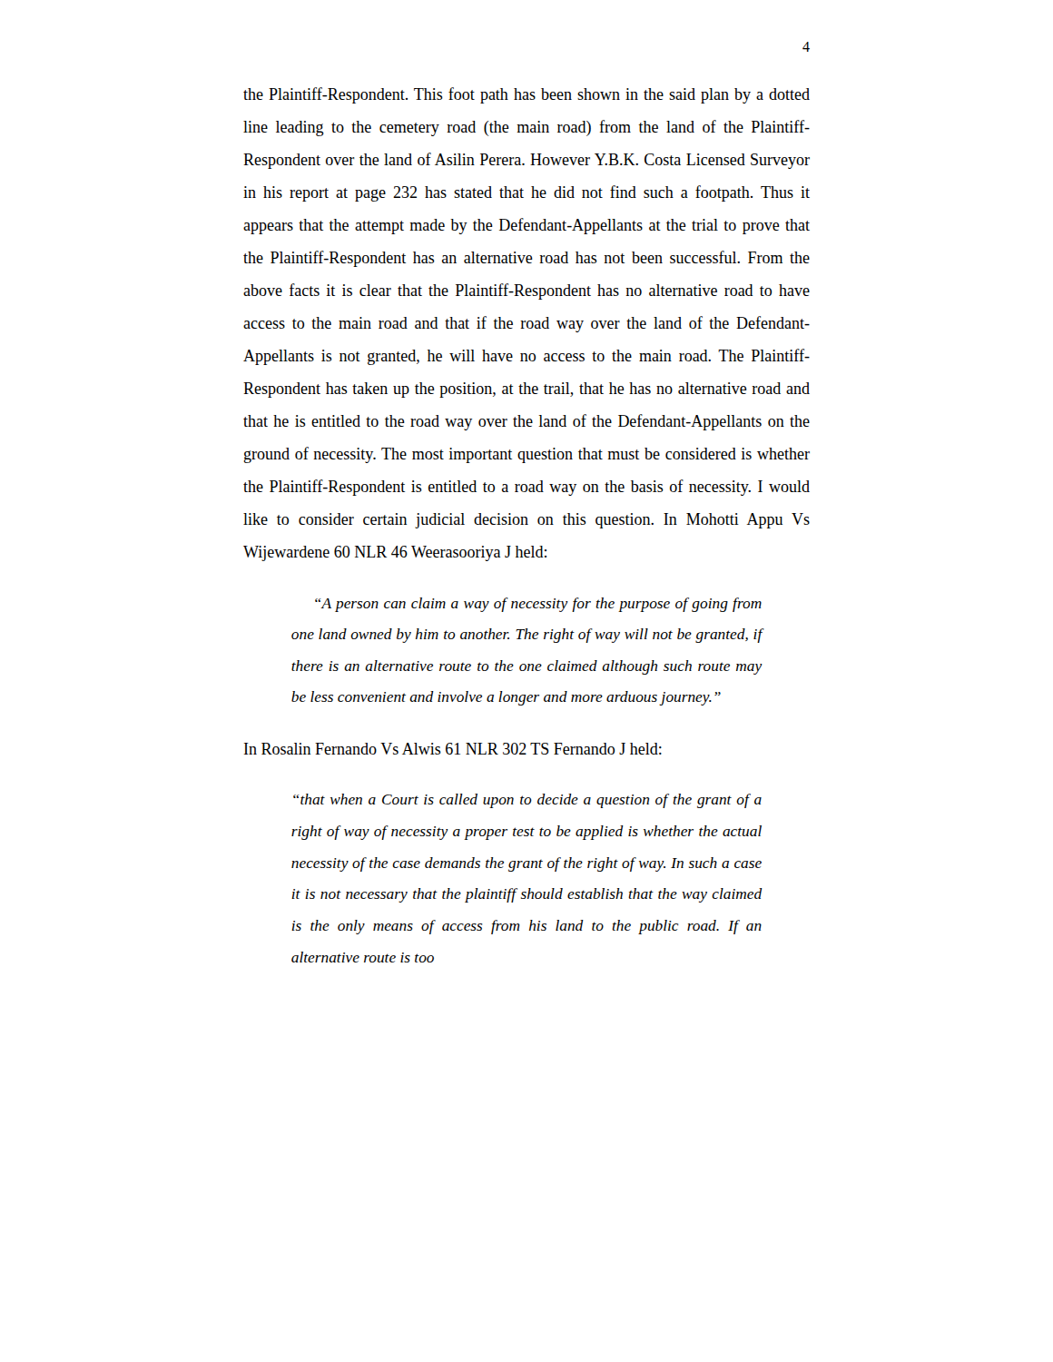4
the Plaintiff-Respondent. This foot path has been shown in the said plan by a dotted line leading to the cemetery road (the main road) from the land of the Plaintiff-Respondent over the land of Asilin Perera. However Y.B.K. Costa Licensed Surveyor in his report at page 232 has stated that he did not find such a footpath. Thus it appears that the attempt made by the Defendant-Appellants at the trial to prove that the Plaintiff-Respondent has an alternative road has not been successful. From the above facts it is clear that the Plaintiff-Respondent has no alternative road to have access to the main road and that if the road way over the land of the Defendant-Appellants is not granted, he will have no access to the main road. The Plaintiff-Respondent has taken up the position, at the trail, that he has no alternative road and that he is entitled to the road way over the land of the Defendant-Appellants on the ground of necessity. The most important question that must be considered is whether the Plaintiff-Respondent is entitled to a road way on the basis of necessity. I would like to consider certain judicial decision on this question. In Mohotti Appu Vs Wijewardene 60 NLR 46 Weerasooriya J held:
“A person can claim a way of necessity for the purpose of going from one land owned by him to another. The right of way will not be granted, if there is an alternative route to the one claimed although such route may be less convenient and involve a longer and more arduous journey.”
In Rosalin Fernando Vs Alwis 61 NLR 302 TS Fernando J held:
“that when a Court is called upon to decide a question of the grant of a right of way of necessity a proper test to be applied is whether the actual necessity of the case demands the grant of the right of way. In such a case it is not necessary that the plaintiff should establish that the way claimed is the only means of access from his land to the public road. If an alternative route is too